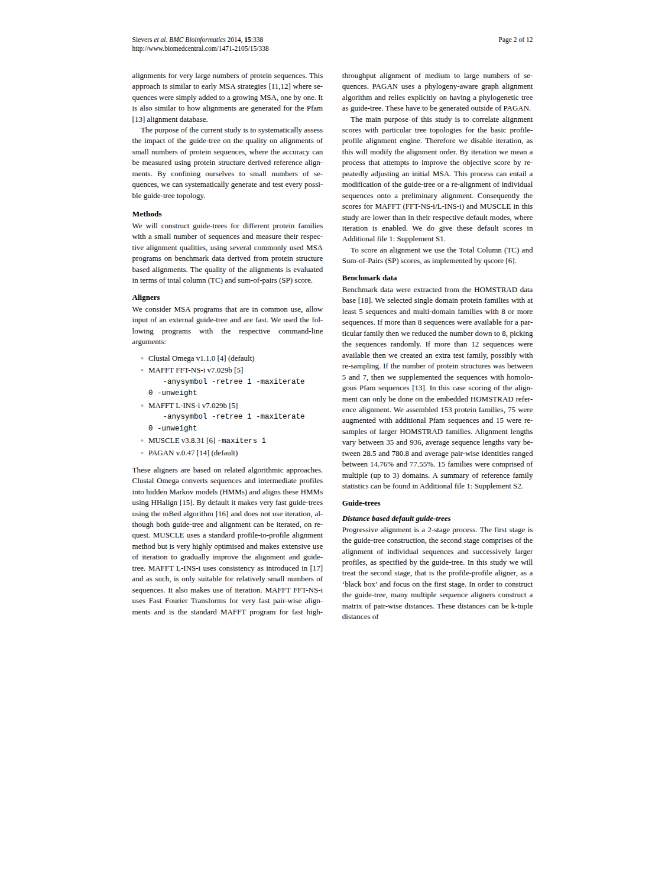Sievers et al. BMC Bioinformatics 2014, 15:338 http://www.biomedcentral.com/1471-2105/15/338
Page 2 of 12
alignments for very large numbers of protein sequences. This approach is similar to early MSA strategies [11,12] where sequences were simply added to a growing MSA, one by one. It is also similar to how alignments are generated for the Pfam [13] alignment database.
The purpose of the current study is to systematically assess the impact of the guide-tree on the quality on alignments of small numbers of protein sequences, where the accuracy can be measured using protein structure derived reference alignments. By confining ourselves to small numbers of sequences, we can systematically generate and test every possible guide-tree topology.
Methods
We will construct guide-trees for different protein families with a small number of sequences and measure their respective alignment qualities, using several commonly used MSA programs on benchmark data derived from protein structure based alignments. The quality of the alignments is evaluated in terms of total column (TC) and sum-of-pairs (SP) score.
Aligners
We consider MSA programs that are in common use, allow input of an external guide-tree and are fast. We used the following programs with the respective command-line arguments:
Clustal Omega v1.1.0 [4] (default)
MAFFT FFT-NS-i v7.029b [5] -anysymbol -retree 1 -maxiterate 0 -unweight
MAFFT L-INS-i v7.029b [5] -anysymbol -retree 1 -maxiterate 0 -unweight
MUSCLE v3.8.31 [6] -maxiters 1
PAGAN v.0.47 [14] (default)
These aligners are based on related algorithmic approaches. Clustal Omega converts sequences and intermediate profiles into hidden Markov models (HMMs) and aligns these HMMs using HHalign [15]. By default it makes very fast guide-trees using the mBed algorithm [16] and does not use iteration, although both guide-tree and alignment can be iterated, on request. MUSCLE uses a standard profile-to-profile alignment method but is very highly optimised and makes extensive use of iteration to gradually improve the alignment and guide-tree. MAFFT L-INS-i uses consistency as introduced in [17] and as such, is only suitable for relatively small numbers of sequences. It also makes use of iteration. MAFFT FFT-NS-i uses Fast Fourier Transforms for very fast pair-wise alignments and is the standard MAFFT program for fast high-throughput alignment of medium to large numbers of sequences. PAGAN uses a phylogeny-aware graph alignment algorithm and relies explicitly on having a phylogenetic tree as guide-tree. These have to be generated outside of PAGAN.
The main purpose of this study is to correlate alignment scores with particular tree topologies for the basic profile-profile alignment engine. Therefore we disable iteration, as this will modify the alignment order. By iteration we mean a process that attempts to improve the objective score by repeatedly adjusting an initial MSA. This process can entail a modification of the guide-tree or a re-alignment of individual sequences onto a preliminary alignment. Consequently the scores for MAFFT (FFT-NS-i/L-INS-i) and MUSCLE in this study are lower than in their respective default modes, where iteration is enabled. We do give these default scores in Additional file 1: Supplement S1.
To score an alignment we use the Total Column (TC) and Sum-of-Pairs (SP) scores, as implemented by qscore [6].
Benchmark data
Benchmark data were extracted from the HOMSTRAD data base [18]. We selected single domain protein families with at least 5 sequences and multi-domain families with 8 or more sequences. If more than 8 sequences were available for a particular family then we reduced the number down to 8, picking the sequences randomly. If more than 12 sequences were available then we created an extra test family, possibly with re-sampling. If the number of protein structures was between 5 and 7, then we supplemented the sequences with homologous Pfam sequences [13]. In this case scoring of the alignment can only be done on the embedded HOMSTRAD reference alignment. We assembled 153 protein families, 75 were augmented with additional Pfam sequences and 15 were re-samples of larger HOMSTRAD families. Alignment lengths vary between 35 and 936, average sequence lengths vary between 28.5 and 780.8 and average pair-wise identities ranged between 14.76% and 77.55%. 15 families were comprised of multiple (up to 3) domains. A summary of reference family statistics can be found in Additional file 1: Supplement S2.
Guide-trees
Distance based default guide-trees
Progressive alignment is a 2-stage process. The first stage is the guide-tree construction, the second stage comprises of the alignment of individual sequences and successively larger profiles, as specified by the guide-tree. In this study we will treat the second stage, that is the profile-profile aligner, as a ‘black box’ and focus on the first stage. In order to construct the guide-tree, many multiple sequence aligners construct a matrix of pair-wise distances. These distances can be k-tuple distances of